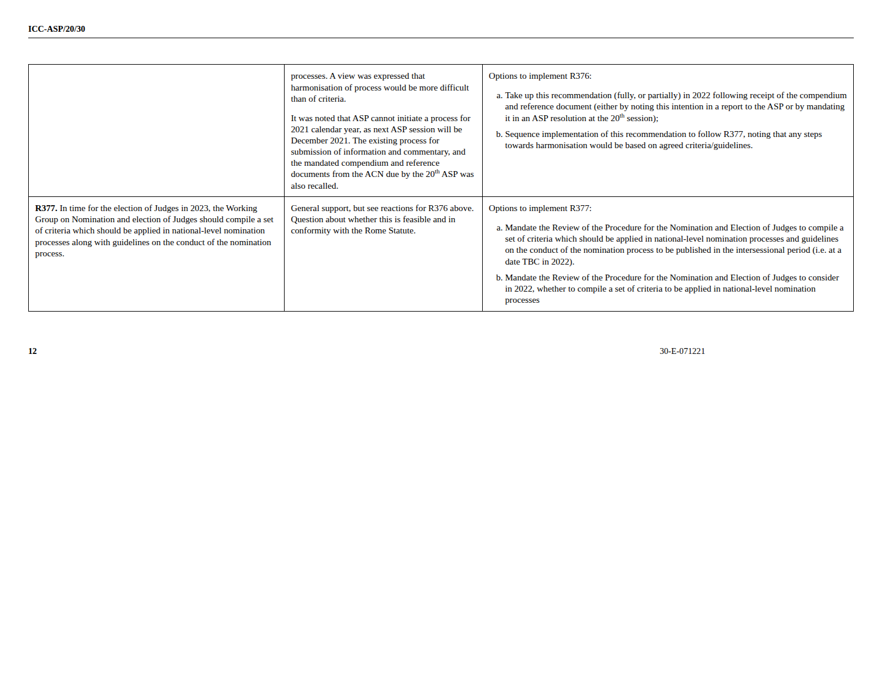ICC-ASP/20/30
| | processes. A view was expressed that harmonisation of process would be more difficult than of criteria. It was noted that ASP cannot initiate a process for 2021 calendar year, as next ASP session will be December 2021. The existing process for submission of information and commentary, and the mandated compendium and reference documents from the ACN due by the 20 th ASP was also recalled. | Options to implement R376: Take up this recommendation (fully, or partially) in 2022 following receipt of the compendium and reference document (either by noting this intention in a report to the ASP or by mandating it in an ASP resolution at the 20 th session); Sequence implementation of this recommendation to follow R377, noting that any steps towards harmonisation would be based on agreed criteria/guidelines. |
| R377. In time for the election of Judges in 2023, the Working Group on Nomination and election of Judges should compile a set of criteria which should be applied in national-level nomination processes along with guidelines on the conduct of the nomination process. | General support, but see reactions for R376 above. Question about whether this is feasible and in conformity with the Rome Statute. | Options to implement R377: Mandate the Review of the Procedure for the Nomination and Election of Judges to compile a set of criteria which should be applied in national-level nomination processes and guidelines on the conduct of the nomination process to be published in the intersessional period (i.e. at a date TBC in 2022). Mandate the Review of the Procedure for the Nomination and Election of Judges to consider in 2022, whether to compile a set of criteria to be applied in national-level nomination processes |
12 30-E-071221